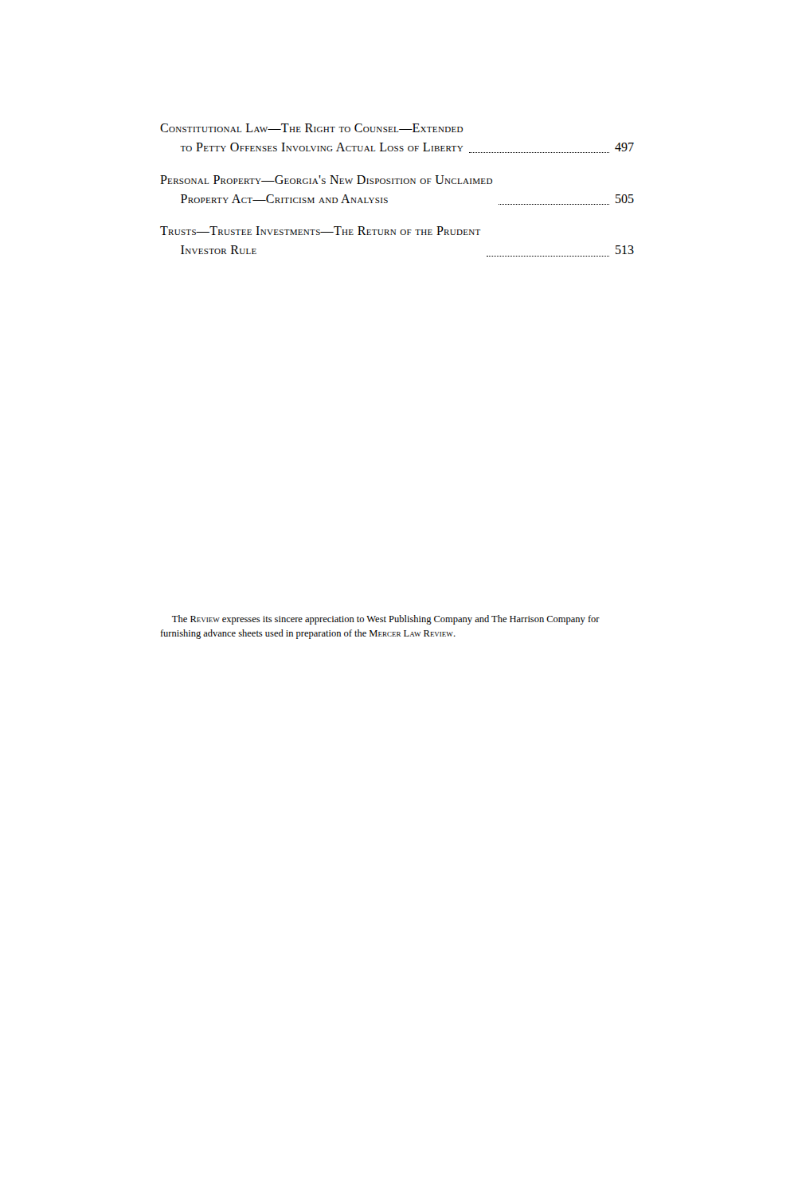Constitutional Law—The Right to Counsel—Extendedto Petty Offenses Involving Actual Loss of Liberty 497
Personal Property—Georgia's New Disposition of UnclaimedProperty Act—Criticism and Analysis 505
Trusts—Trustee Investments—The Return of the PrudentInvestor Rule 513
The Review expresses its sincere appreciation to West Publishing Company and The Harrison Company for furnishing advance sheets used in preparation of the Mercer Law Review.